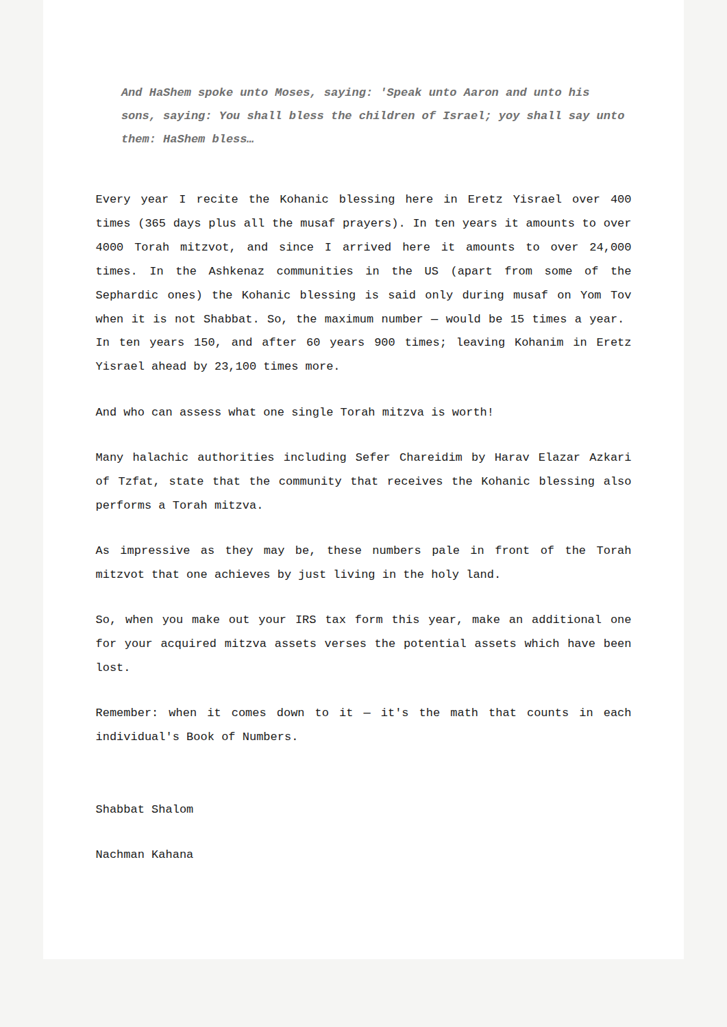And HaShem spoke unto Moses, saying: 'Speak unto Aaron and unto his sons, saying: You shall bless the children of Israel; yoy shall say unto them: HaShem bless…
Every year I recite the Kohanic blessing here in Eretz Yisrael over 400 times (365 days plus all the musaf prayers). In ten years it amounts to over 4000 Torah mitzvot, and since I arrived here it amounts to over 24,000 times. In the Ashkenaz communities in the US (apart from some of the Sephardic ones) the Kohanic blessing is said only during musaf on Yom Tov when it is not Shabbat. So, the maximum number — would be 15 times a year. In ten years 150, and after 60 years 900 times; leaving Kohanim in Eretz Yisrael ahead by 23,100 times more.
And who can assess what one single Torah mitzva is worth!
Many halachic authorities including Sefer Chareidim by Harav Elazar Azkari of Tzfat, state that the community that receives the Kohanic blessing also performs a Torah mitzva.
As impressive as they may be, these numbers pale in front of the Torah mitzvot that one achieves by just living in the holy land.
So, when you make out your IRS tax form this year, make an additional one for your acquired mitzva assets verses the potential assets which have been lost.
Remember: when it comes down to it — it's the math that counts in each individual's Book of Numbers.
Shabbat Shalom
Nachman Kahana